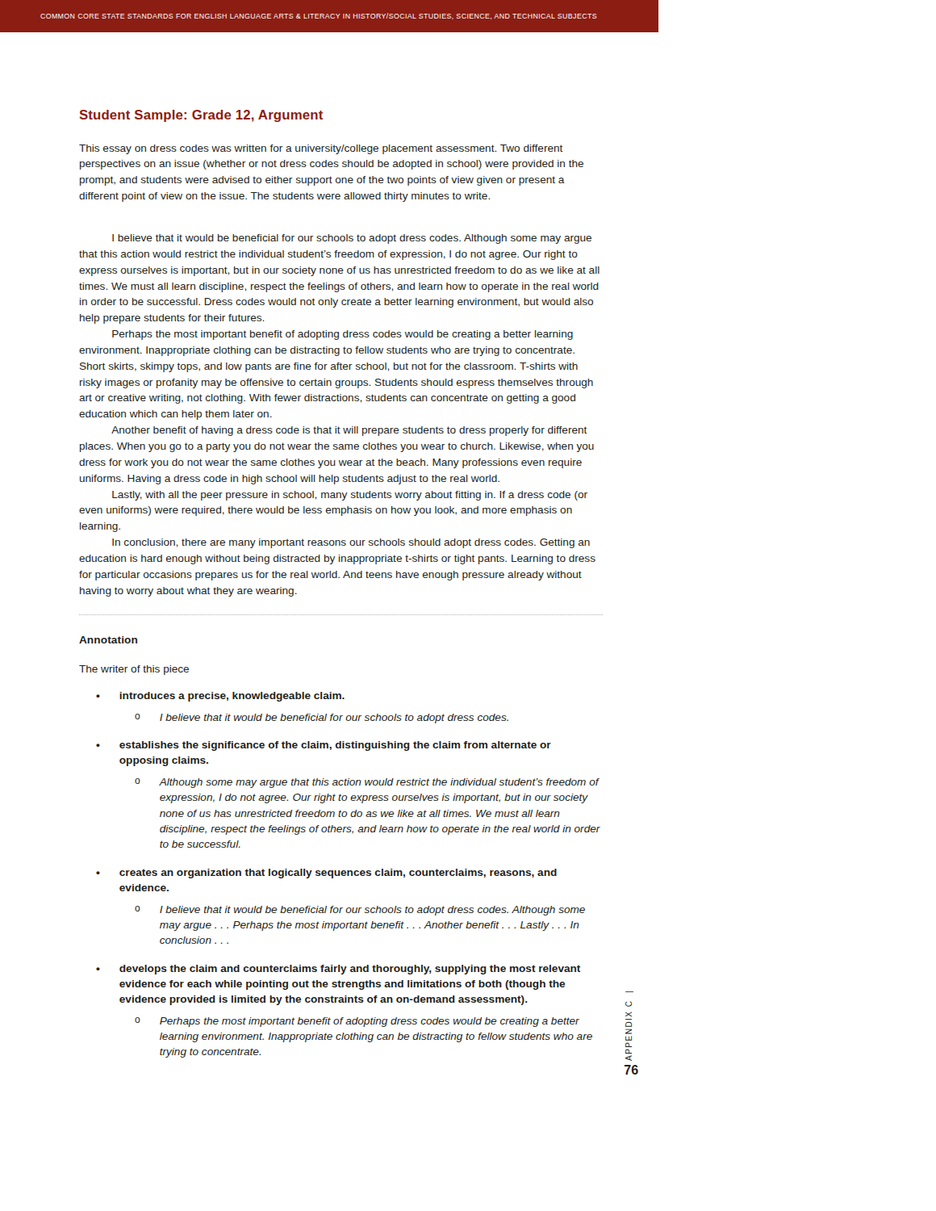Common Core State Standards for English Language Arts & Literacy in History/Social Studies, Science, and Technical Subjects
Student Sample: Grade 12, Argument
This essay on dress codes was written for a university/college placement assessment. Two different perspectives on an issue (whether or not dress codes should be adopted in school) were provided in the prompt, and students were advised to either support one of the two points of view given or present a different point of view on the issue. The students were allowed thirty minutes to write.
I believe that it would be beneficial for our schools to adopt dress codes. Although some may argue that this action would restrict the individual student’s freedom of expression, I do not agree. Our right to express ourselves is important, but in our society none of us has unrestricted freedom to do as we like at all times. We must all learn discipline, respect the feelings of others, and learn how to operate in the real world in order to be successful. Dress codes would not only create a better learning environment, but would also help prepare students for their futures.
Perhaps the most important benefit of adopting dress codes would be creating a better learning environment. Inappropriate clothing can be distracting to fellow students who are trying to concentrate. Short skirts, skimpy tops, and low pants are fine for after school, but not for the classroom. T-shirts with risky images or profanity may be offensive to certain groups. Students should espress themselves through art or creative writing, not clothing. With fewer distractions, students can concentrate on getting a good education which can help them later on.
Another benefit of having a dress code is that it will prepare students to dress properly for different places. When you go to a party you do not wear the same clothes you wear to church. Likewise, when you dress for work you do not wear the same clothes you wear at the beach. Many professions even require uniforms. Having a dress code in high school will help students adjust to the real world.
Lastly, with all the peer pressure in school, many students worry about fitting in. If a dress code (or even uniforms) were required, there would be less emphasis on how you look, and more emphasis on learning.
In conclusion, there are many important reasons our schools should adopt dress codes. Getting an education is hard enough without being distracted by inappropriate t-shirts or tight pants. Learning to dress for particular occasions prepares us for the real world. And teens have enough pressure already without having to worry about what they are wearing.
Annotation
The writer of this piece
introduces a precise, knowledgeable claim.
I believe that it would be beneficial for our schools to adopt dress codes.
establishes the significance of the claim, distinguishing the claim from alternate or opposing claims.
Although some may argue that this action would restrict the individual student’s freedom of expression, I do not agree. Our right to express ourselves is important, but in our society none of us has unrestricted freedom to do as we like at all times. We must all learn discipline, respect the feelings of others, and learn how to operate in the real world in order to be successful.
creates an organization that logically sequences claim, counterclaims, reasons, and evidence.
I believe that it would be beneficial for our schools to adopt dress codes. Although some may argue . . . Perhaps the most important benefit . . . Another benefit . . . Lastly . . . In conclusion . . .
develops the claim and counterclaims fairly and thoroughly, supplying the most relevant evidence for each while pointing out the strengths and limitations of both (though the evidence provided is limited by the constraints of an on-demand assessment).
Perhaps the most important benefit of adopting dress codes would be creating a better learning environment. Inappropriate clothing can be distracting to fellow students who are trying to concentrate.
Appendix C |
76